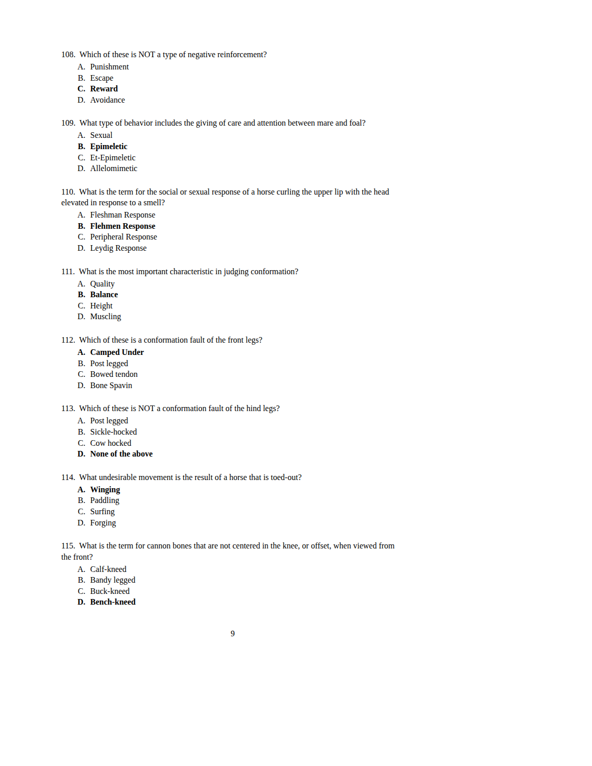108. Which of these is NOT a type of negative reinforcement?
Punishment
Escape
Reward
Avoidance
109. What type of behavior includes the giving of care and attention between mare and foal?
Sexual
Epimeletic
Et-Epimeletic
Allelomimetic
110. What is the term for the social or sexual response of a horse curling the upper lip with the head elevated in response to a smell?
Fleshman Response
Flehmen Response
Peripheral Response
Leydig Response
111. What is the most important characteristic in judging conformation?
Quality
Balance
Height
Muscling
112. Which of these is a conformation fault of the front legs?
Camped Under
Post legged
Bowed tendon
Bone Spavin
113. Which of these is NOT a conformation fault of the hind legs?
Post legged
Sickle-hocked
Cow hocked
None of the above
114. What undesirable movement is the result of a horse that is toed-out?
Winging
Paddling
Surfing
Forging
115. What is the term for cannon bones that are not centered in the knee, or offset, when viewed from the front?
Calf-kneed
Bandy legged
Buck-kneed
Bench-kneed
9